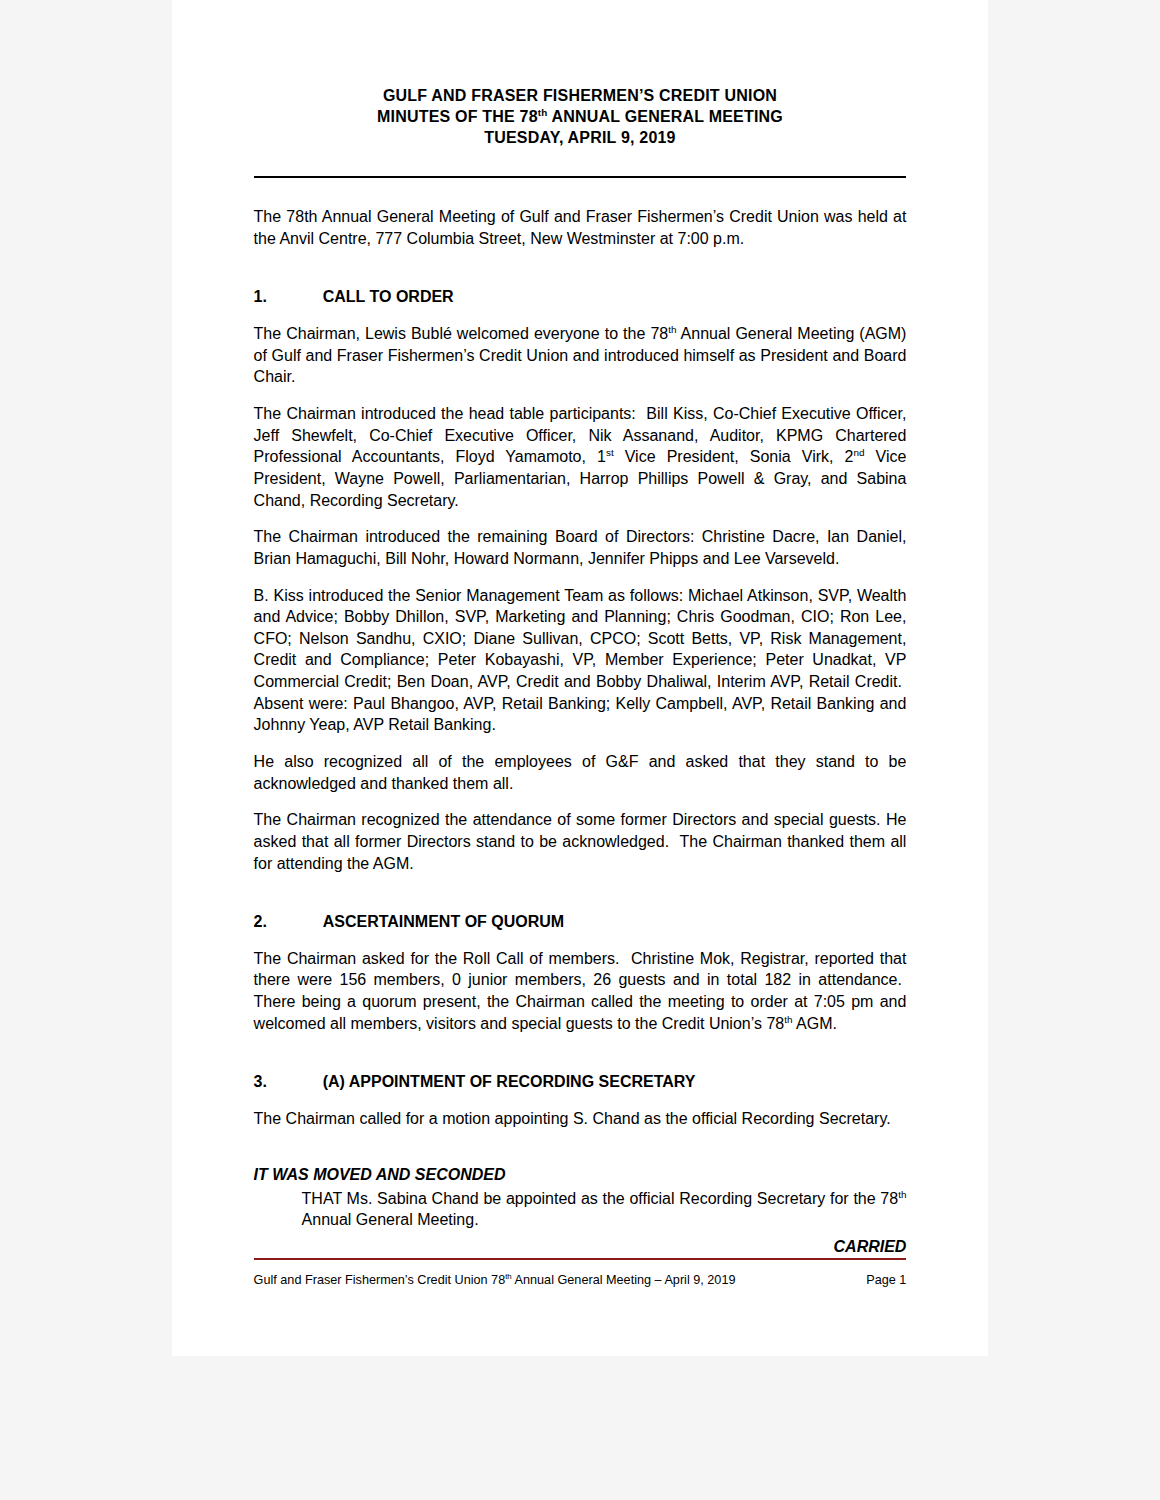GULF AND FRASER FISHERMEN’S CREDIT UNION
MINUTES OF THE 78th ANNUAL GENERAL MEETING
TUESDAY, APRIL 9, 2019
The 78th Annual General Meeting of Gulf and Fraser Fishermen’s Credit Union was held at the Anvil Centre, 777 Columbia Street, New Westminster at 7:00 p.m.
1. CALL TO ORDER
The Chairman, Lewis Bublé welcomed everyone to the 78th Annual General Meeting (AGM) of Gulf and Fraser Fishermen’s Credit Union and introduced himself as President and Board Chair.
The Chairman introduced the head table participants: Bill Kiss, Co-Chief Executive Officer, Jeff Shewfelt, Co-Chief Executive Officer, Nik Assanand, Auditor, KPMG Chartered Professional Accountants, Floyd Yamamoto, 1st Vice President, Sonia Virk, 2nd Vice President, Wayne Powell, Parliamentarian, Harrop Phillips Powell & Gray, and Sabina Chand, Recording Secretary.
The Chairman introduced the remaining Board of Directors: Christine Dacre, Ian Daniel, Brian Hamaguchi, Bill Nohr, Howard Normann, Jennifer Phipps and Lee Varseveld.
B. Kiss introduced the Senior Management Team as follows: Michael Atkinson, SVP, Wealth and Advice; Bobby Dhillon, SVP, Marketing and Planning; Chris Goodman, CIO; Ron Lee, CFO; Nelson Sandhu, CXIO; Diane Sullivan, CPCO; Scott Betts, VP, Risk Management, Credit and Compliance; Peter Kobayashi, VP, Member Experience; Peter Unadkat, VP Commercial Credit; Ben Doan, AVP, Credit and Bobby Dhaliwal, Interim AVP, Retail Credit. Absent were: Paul Bhangoo, AVP, Retail Banking; Kelly Campbell, AVP, Retail Banking and Johnny Yeap, AVP Retail Banking.
He also recognized all of the employees of G&F and asked that they stand to be acknowledged and thanked them all.
The Chairman recognized the attendance of some former Directors and special guests. He asked that all former Directors stand to be acknowledged. The Chairman thanked them all for attending the AGM.
2. ASCERTAINMENT OF QUORUM
The Chairman asked for the Roll Call of members. Christine Mok, Registrar, reported that there were 156 members, 0 junior members, 26 guests and in total 182 in attendance. There being a quorum present, the Chairman called the meeting to order at 7:05 pm and welcomed all members, visitors and special guests to the Credit Union’s 78th AGM.
3.(A) APPOINTMENT OF RECORDING SECRETARY
The Chairman called for a motion appointing S. Chand as the official Recording Secretary.
IT WAS MOVED AND SECONDED
THAT Ms. Sabina Chand be appointed as the official Recording Secretary for the 78th Annual General Meeting.
CARRIED
Gulf and Fraser Fishermen’s Credit Union 78th Annual General Meeting – April 9, 2019
Page 1